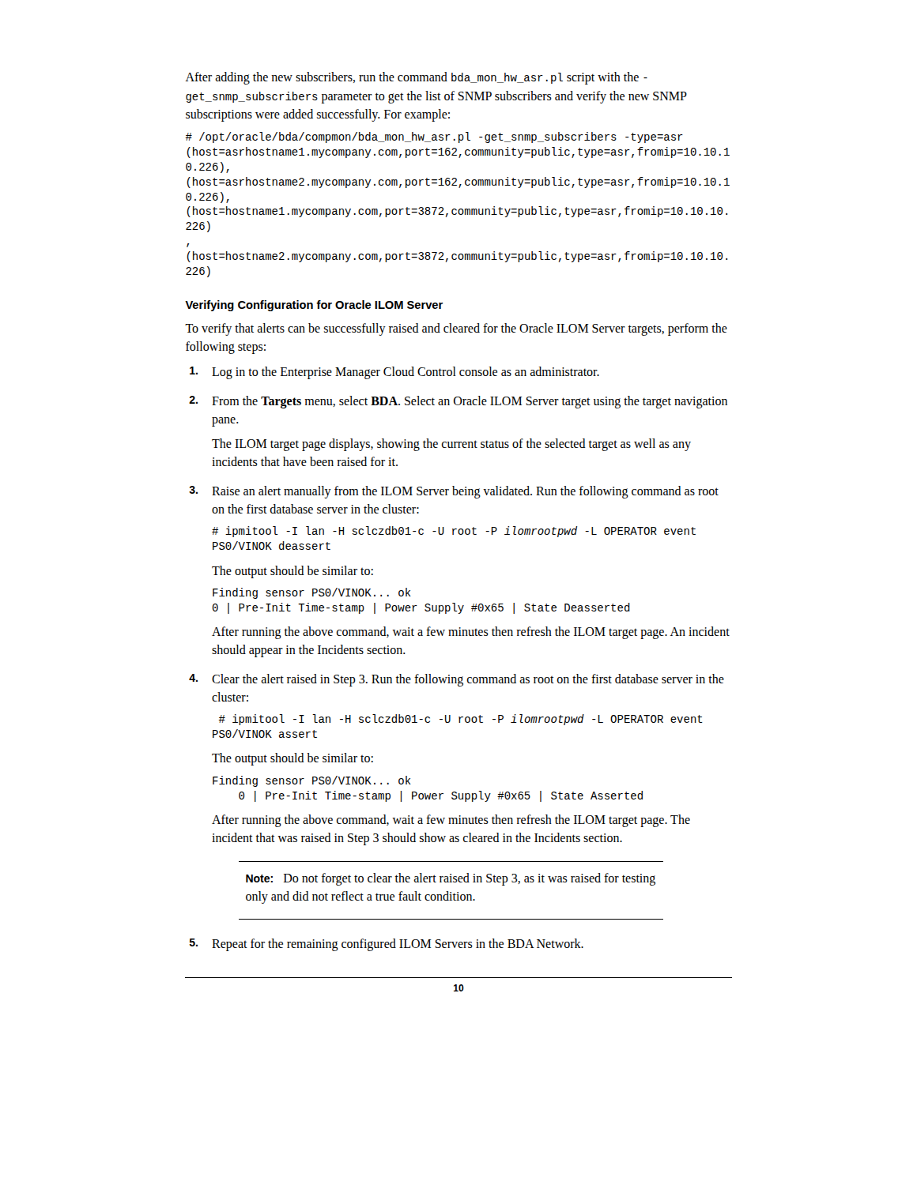After adding the new subscribers, run the command bda_mon_hw_asr.pl script with the -get_snmp_subscribers parameter to get the list of SNMP subscribers and verify the new SNMP subscriptions were added successfully. For example:
# /opt/oracle/bda/compmon/bda_mon_hw_asr.pl -get_snmp_subscribers -type=asr
(host=asrhostname1.mycompany.com,port=162,community=public,type=asr,fromip=10.10.10.226),
(host=asrhostname2.mycompany.com,port=162,community=public,type=asr,fromip=10.10.10.226),
(host=hostname1.mycompany.com,port=3872,community=public,type=asr,fromip=10.10.10.226)
,(host=hostname2.mycompany.com,port=3872,community=public,type=asr,fromip=10.10.10.226)
Verifying Configuration for Oracle ILOM Server
To verify that alerts can be successfully raised and cleared for the Oracle ILOM Server targets, perform the following steps:
Log in to the Enterprise Manager Cloud Control console as an administrator.
From the Targets menu, select BDA. Select an Oracle ILOM Server target using the target navigation pane.
The ILOM target page displays, showing the current status of the selected target as well as any incidents that have been raised for it.
Raise an alert manually from the ILOM Server being validated. Run the following command as root on the first database server in the cluster:
# ipmitool -I lan -H sclczdb01-c -U root -P ilomrootpwd -L OPERATOR event
PS0/VINOK deassert
The output should be similar to:
Finding sensor PS0/VINOK... ok
0 | Pre-Init Time-stamp | Power Supply #0x65 | State Deasserted
After running the above command, wait a few minutes then refresh the ILOM target page. An incident should appear in the Incidents section.
Clear the alert raised in Step 3. Run the following command as root on the first database server in the cluster:
 # ipmitool -I lan -H sclczdb01-c -U root -P ilomrootpwd -L OPERATOR event
PS0/VINOK assert
The output should be similar to:
Finding sensor PS0/VINOK... ok
    0 | Pre-Init Time-stamp | Power Supply #0x65 | State Asserted
After running the above command, wait a few minutes then refresh the ILOM target page. The incident that was raised in Step 3 should show as cleared in the Incidents section.
Note: Do not forget to clear the alert raised in Step 3, as it was raised for testing only and did not reflect a true fault condition.
Repeat for the remaining configured ILOM Servers in the BDA Network.
10